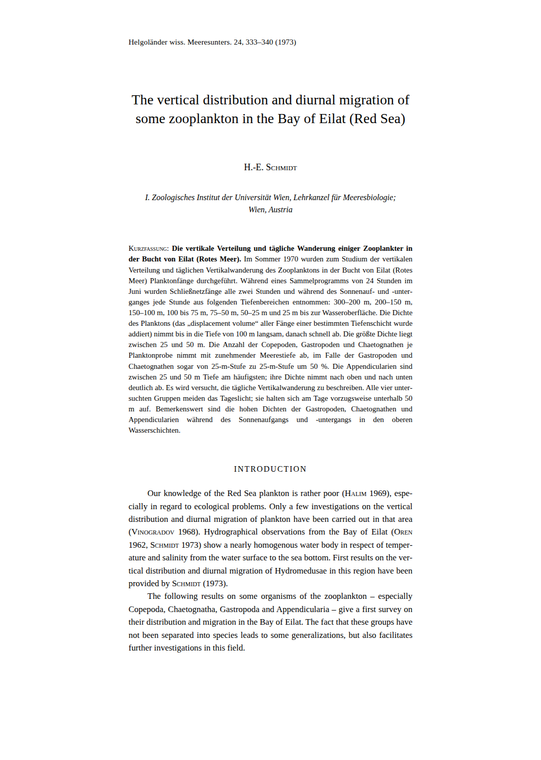Helgoländer wiss. Meeresunters. 24, 333–340 (1973)
The vertical distribution and diurnal migration of
some zooplankton in the Bay of Eilat (Red Sea)
H.-E. Schmidt
I. Zoologisches Institut der Universität Wien, Lehrkanzel für Meeresbiologie;
Wien, Austria
Kurzfassung: Die vertikale Verteilung und tägliche Wanderung einiger Zooplankter in der Bucht von Eilat (Rotes Meer). Im Sommer 1970 wurden zum Studium der vertikalen Verteilung und täglichen Vertikalwanderung des Zooplanktons in der Bucht von Eilat (Rotes Meer) Planktonfänge durchgeführt. Während eines Sammelprogramms von 24 Stunden im Juni wurden Schließnetzfänge alle zwei Stunden und während des Sonnenauf- und -unterganges jede Stunde aus folgenden Tiefenbereichen entnommen: 300–200 m, 200–150 m, 150–100 m, 100 bis 75 m, 75–50 m, 50–25 m und 25 m bis zur Wasseroberfläche. Die Dichte des Planktons (das „displacement volume“ aller Fänge einer bestimmten Tiefenschicht wurde addiert) nimmt bis in die Tiefe von 100 m langsam, danach schnell ab. Die größte Dichte liegt zwischen 25 und 50 m. Die Anzahl der Copepoden, Gastropoden und Chaetognathen je Planktonprobe nimmt mit zunehmender Meerestiefe ab, im Falle der Gastropoden und Chaetognathen sogar von 25-m-Stufe zu 25-m-Stufe um 50 %. Die Appendicularien sind zwischen 25 und 50 m Tiefe am häufigsten; ihre Dichte nimmt nach oben und nach unten deutlich ab. Es wird versucht, die tägliche Vertikalwanderung zu beschreiben. Alle vier untersuchten Gruppen meiden das Tageslicht; sie halten sich am Tage vorzugsweise unterhalb 50 m auf. Bemerkenswert sind die hohen Dichten der Gastropoden, Chaetognathen und Appendicularien während des Sonnenaufgangs und -untergangs in den oberen Wasserschichten.
INTRODUCTION
Our knowledge of the Red Sea plankton is rather poor (Halim 1969), especially in regard to ecological problems. Only a few investigations on the vertical distribution and diurnal migration of plankton have been carried out in that area (Vinogradov 1968). Hydrographical observations from the Bay of Eilat (Oren 1962, Schmidt 1973) show a nearly homogenous water body in respect of temperature and salinity from the water surface to the sea bottom. First results on the vertical distribution and diurnal migration of Hydromedusae in this region have been provided by Schmidt (1973).
The following results on some organisms of the zooplankton – especially Copepoda, Chaetognatha, Gastropoda and Appendicularia – give a first survey on their distribution and migration in the Bay of Eilat. The fact that these groups have not been separated into species leads to some generalizations, but also facilitates further investigations in this field.